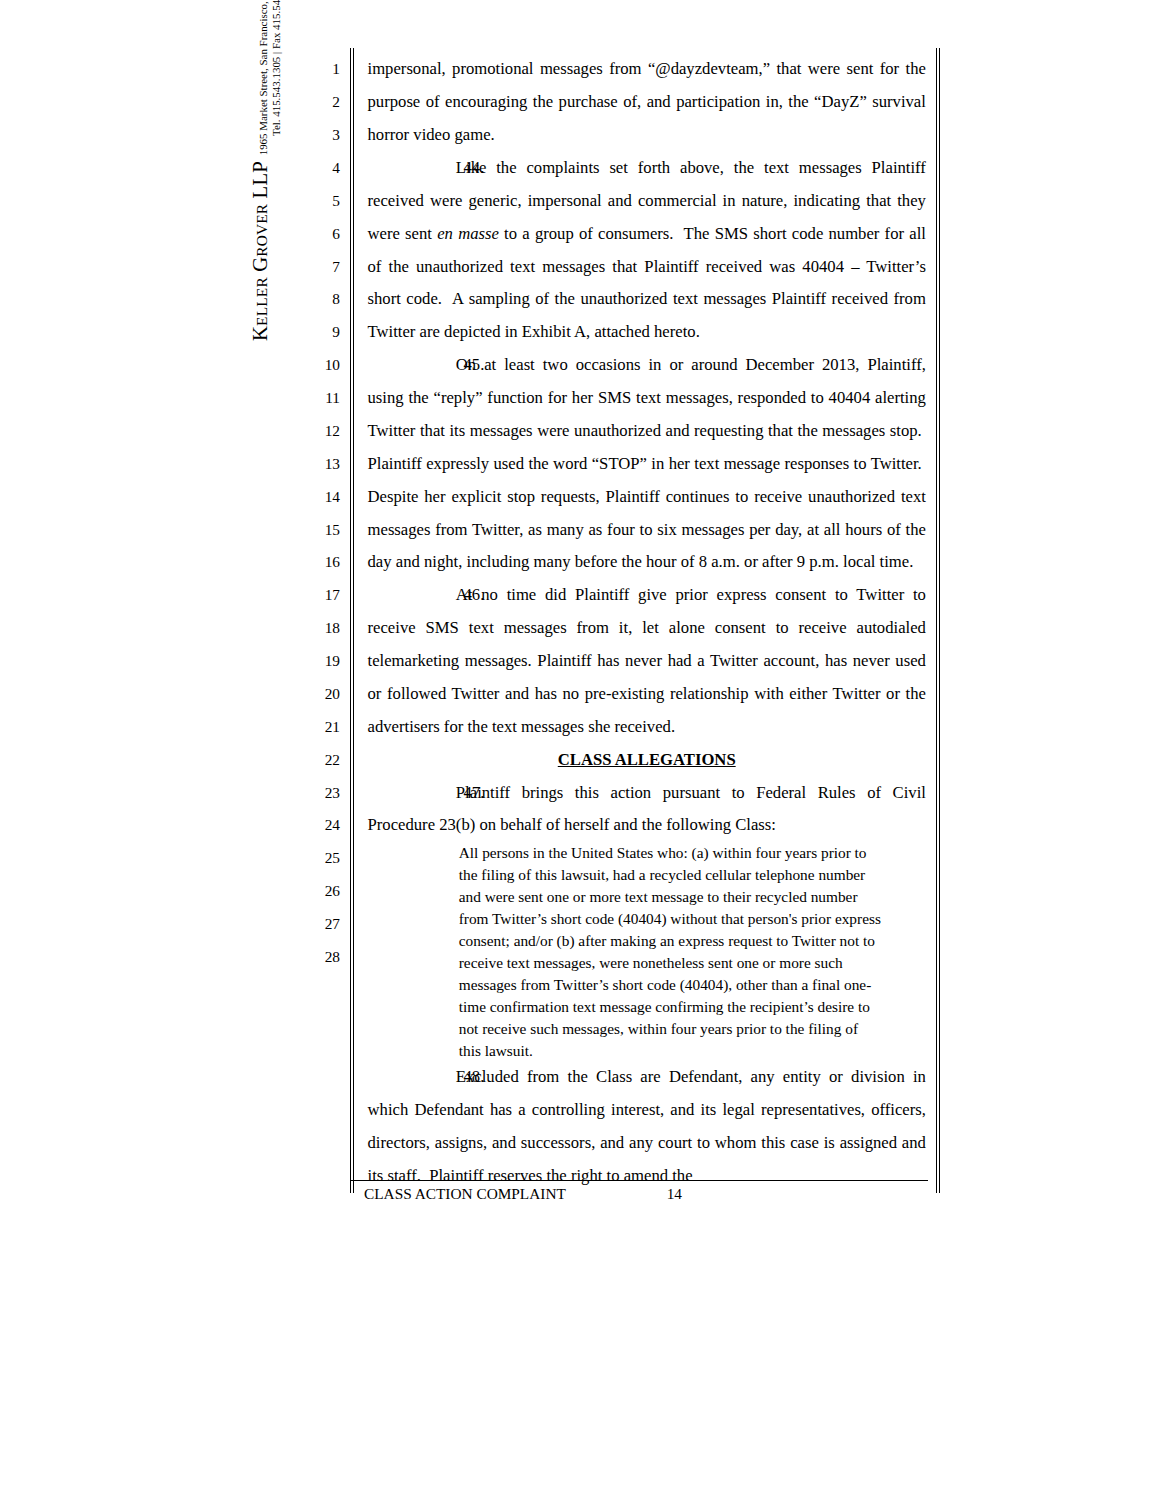KELLER GROVER LLP 1965 Market Street, San Francisco, CA 94103 Tel. 415.543.1305 | Fax 415.543.7861
1
2
3
4
5
6
7
8
9
10
11
12
13
14
15
16
17
18
19
20
21
22
23
24
25
26
27
28
impersonal, promotional messages from “@dayzdevteam,” that were sent for the purpose of encouraging the purchase of, and participation in, the “DayZ” survival horror video game.
44. Like the complaints set forth above, the text messages Plaintiff received were generic, impersonal and commercial in nature, indicating that they were sent en masse to a group of consumers. The SMS short code number for all of the unauthorized text messages that Plaintiff received was 40404 – Twitter’s short code. A sampling of the unauthorized text messages Plaintiff received from Twitter are depicted in Exhibit A, attached hereto.
45. On at least two occasions in or around December 2013, Plaintiff, using the “reply” function for her SMS text messages, responded to 40404 alerting Twitter that its messages were unauthorized and requesting that the messages stop. Plaintiff expressly used the word “STOP” in her text message responses to Twitter. Despite her explicit stop requests, Plaintiff continues to receive unauthorized text messages from Twitter, as many as four to six messages per day, at all hours of the day and night, including many before the hour of 8 a.m. or after 9 p.m. local time.
46. At no time did Plaintiff give prior express consent to Twitter to receive SMS text messages from it, let alone consent to receive autodialed telemarketing messages. Plaintiff has never had a Twitter account, has never used or followed Twitter and has no pre-existing relationship with either Twitter or the advertisers for the text messages she received.
CLASS ALLEGATIONS
47. Plaintiff brings this action pursuant to Federal Rules of Civil Procedure 23(b) on behalf of herself and the following Class:
All persons in the United States who: (a) within four years prior to the filing of this lawsuit, had a recycled cellular telephone number and were sent one or more text message to their recycled number from Twitter’s short code (40404) without that person's prior express consent; and/or (b) after making an express request to Twitter not to receive text messages, were nonetheless sent one or more such messages from Twitter’s short code (40404), other than a final one-time confirmation text message confirming the recipient’s desire to not receive such messages, within four years prior to the filing of this lawsuit.
48. Excluded from the Class are Defendant, any entity or division in which Defendant has a controlling interest, and its legal representatives, officers, directors, assigns, and successors, and any court to whom this case is assigned and its staff. Plaintiff reserves the right to amend the
CLASS ACTION COMPLAINT 14